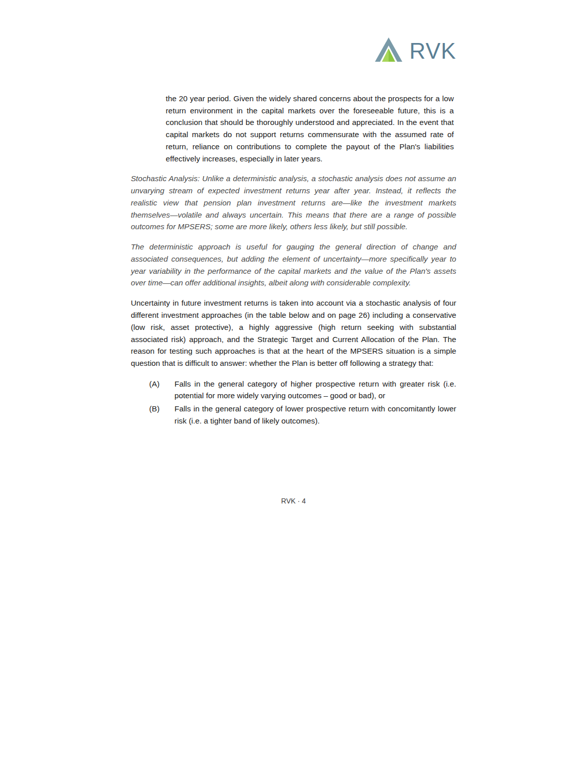RVK
the 20 year period. Given the widely shared concerns about the prospects for a low return environment in the capital markets over the foreseeable future, this is a conclusion that should be thoroughly understood and appreciated. In the event that capital markets do not support returns commensurate with the assumed rate of return, reliance on contributions to complete the payout of the Plan's liabilities effectively increases, especially in later years.
Stochastic Analysis: Unlike a deterministic analysis, a stochastic analysis does not assume an unvarying stream of expected investment returns year after year. Instead, it reflects the realistic view that pension plan investment returns are—like the investment markets themselves—volatile and always uncertain. This means that there are a range of possible outcomes for MPSERS; some are more likely, others less likely, but still possible.
The deterministic approach is useful for gauging the general direction of change and associated consequences, but adding the element of uncertainty—more specifically year to year variability in the performance of the capital markets and the value of the Plan's assets over time—can offer additional insights, albeit along with considerable complexity.
Uncertainty in future investment returns is taken into account via a stochastic analysis of four different investment approaches (in the table below and on page 26) including a conservative (low risk, asset protective), a highly aggressive (high return seeking with substantial associated risk) approach, and the Strategic Target and Current Allocation of the Plan. The reason for testing such approaches is that at the heart of the MPSERS situation is a simple question that is difficult to answer: whether the Plan is better off following a strategy that:
(A)
Falls in the general category of higher prospective return with greater risk (i.e. potential for more widely varying outcomes – good or bad), or
(B)
Falls in the general category of lower prospective return with concomitantly lower risk (i.e. a tighter band of likely outcomes).
RVK · 4